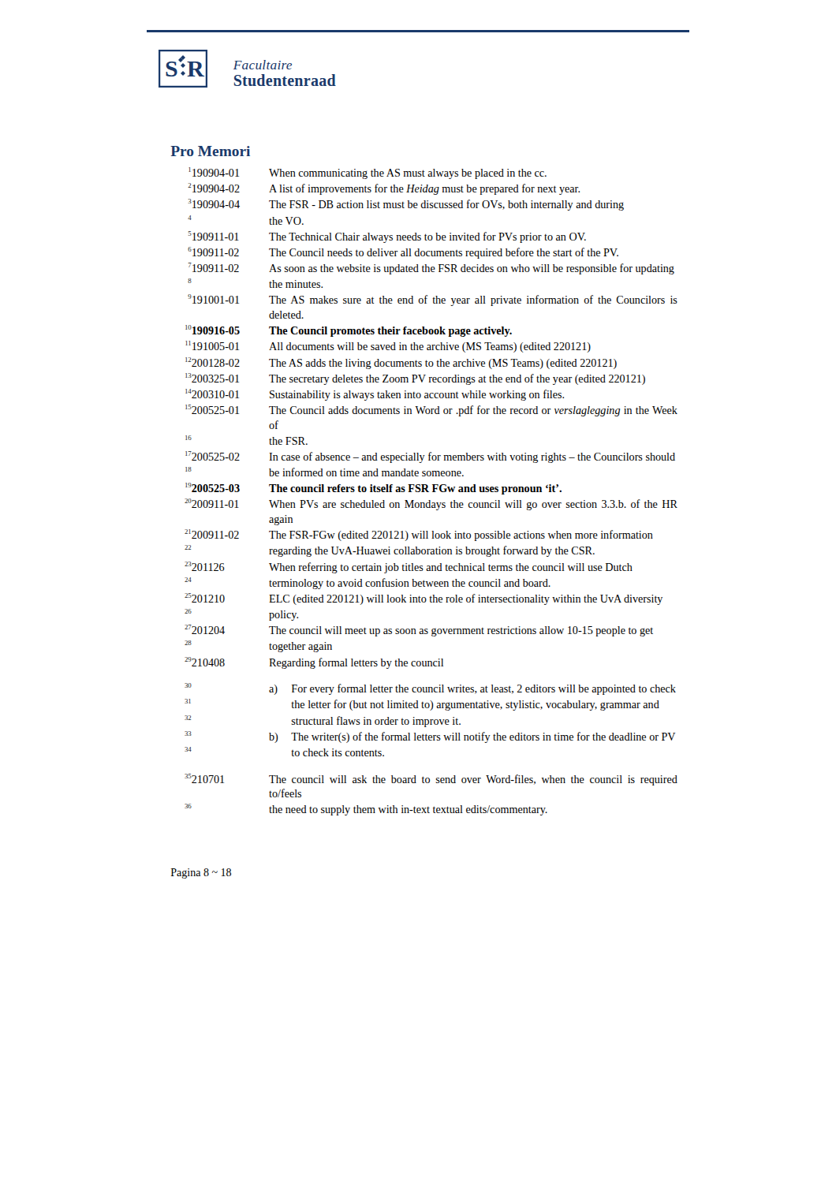S R
Facultaire
Studentenraad
Pro Memori
| 1 | 190904-01 | When communicating the AS must always be placed in the cc. |
| 2 | 190904-02 | A list of improvements for the Heidag must be prepared for next year. |
| 3 | 190904-04 | The FSR - DB action list must be discussed for OVs, both internally and during |
| 4 | | the VO. |
| 5 | 190911-01 | The Technical Chair always needs to be invited for PVs prior to an OV. |
| 6 | 190911-02 | The Council needs to deliver all documents required before the start of the PV. |
| 7 | 190911-02 | As soon as the website is updated the FSR decides on who will be responsible for updating |
| 8 | | the minutes. |
| 9 | 191001-01 | The AS makes sure at the end of the year all private information of the Councilors is deleted. |
| 10 | 190916-05 | The Council promotes their facebook page actively. |
| 11 | 191005-01 | All documents will be saved in the archive (MS Teams) (edited 220121) |
| 12 | 200128-02 | The AS adds the living documents to the archive (MS Teams) (edited 220121) |
| 13 | 200325-01 | The secretary deletes the Zoom PV recordings at the end of the year (edited 220121) |
| 14 | 200310-01 | Sustainability is always taken into account while working on files. |
| 15 | 200525-01 | The Council adds documents in Word or .pdf for the record or verslaglegging in the Week of |
| 16 | | the FSR. |
| 17 | 200525-02 | In case of absence – and especially for members with voting rights – the Councilors should |
| 18 | | be informed on time and mandate someone. |
| 19 | 200525-03 | The council refers to itself as FSR FGw and uses pronoun ‘it’. |
| 20 | 200911-01 | When PVs are scheduled on Mondays the council will go over section 3.3.b. of the HR again |
| 21 | 200911-02 | The FSR-FGw (edited 220121) will look into possible actions when more information |
| 22 | | regarding the UvA-Huawei collaboration is brought forward by the CSR. |
| 23 | 201126 | When referring to certain job titles and technical terms the council will use Dutch |
| 24 | | terminology to avoid confusion between the council and board. |
| 25 | 201210 | ELC (edited 220121) will look into the role of intersectionality within the UvA diversity |
| 26 | | policy. |
| 27 | 201204 | The council will meet up as soon as government restrictions allow 10-15 people to get |
| 28 | | together again |
| 29 | 210408 | Regarding formal letters by the council |
| 30 | | a) For every formal letter the council writes, at least, 2 editors will be appointed to check |
| 31 | | the letter for (but not limited to) argumentative, stylistic, vocabulary, grammar and |
| 32 | | structural flaws in order to improve it. |
| 33 | | b) The writer(s) of the formal letters will notify the editors in time for the deadline or PV |
| 34 | | to check its contents. |
| 35 | 210701 | The council will ask the board to send over Word-files, when the council is required to/feels |
| 36 | | the need to supply them with in-text textual edits/commentary. |
Pagina 8 ~ 18